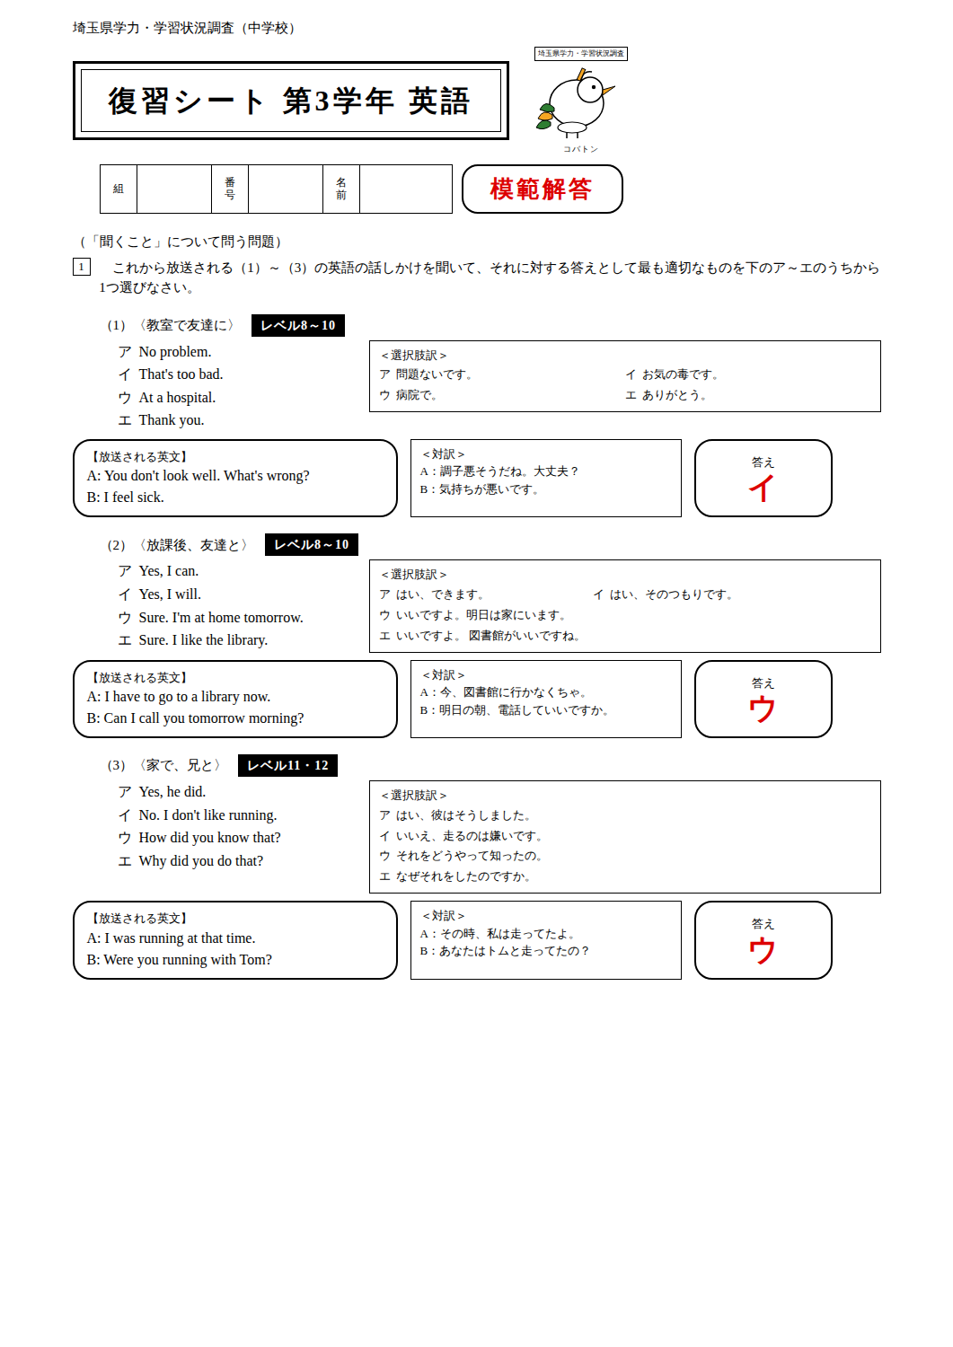埼玉県学力・学習状況調査（中学校）
復習シート 第3学年 英語
埼玉県学力・学習状況調査
コバトン
| 組 | | 番 号 | | 名 前 | |
模範解答
（「聞くこと」について問う問題）
1 これから放送される（1）～（3）の英語の話しかけを聞いて、それに対する答えとして最も適切なものを下のア～エのうちから1つ選びなさい。
（1）〈教室で友達に〉 レベル8～10
ア No problem.
イ That's too bad.
ウ At a hospital.
エ Thank you.
＜選択肢訳＞
| ア 問題ないです。 | イ お気の毒です。 |
| ウ 病院で。 | エ ありがとう。 |
【放送される英文】
A: You don't look well. What's wrong?
B: I feel sick.
＜対訳＞
A：調子悪そうだね。大丈夫？
B：気持ちが悪いです。
答え
イ
（2）〈放課後、友達と〉 レベル8～10
ア Yes, I can.
イ Yes, I will.
ウ Sure. I'm at home tomorrow.
エ Sure. I like the library.
＜選択肢訳＞
| ア はい、できます。 | イ はい、そのつもりです。 |
| ウ いいですよ。明日は家にいます。 |
| エ いいですよ。 図書館がいいですね。 |
【放送される英文】
A: I have to go to a library now.
B: Can I call you tomorrow morning?
＜対訳＞
A：今、図書館に行かなくちゃ。
B：明日の朝、電話していいですか。
答え
ウ
（3）〈家で、兄と〉 レベル11・12
ア Yes, he did.
イ No. I don't like running.
ウ How did you know that?
エ Why did you do that?
＜選択肢訳＞
| ア はい、彼はそうしました。 |
| イ いいえ、走るのは嫌いです。 |
| ウ それをどうやって知ったの。 |
| エ なぜそれをしたのですか。 |
【放送される英文】
A: I was running at that time.
B: Were you running with Tom?
＜対訳＞
A：その時、私は走ってたよ。
B：あなたはトムと走ってたの？
答え
ウ